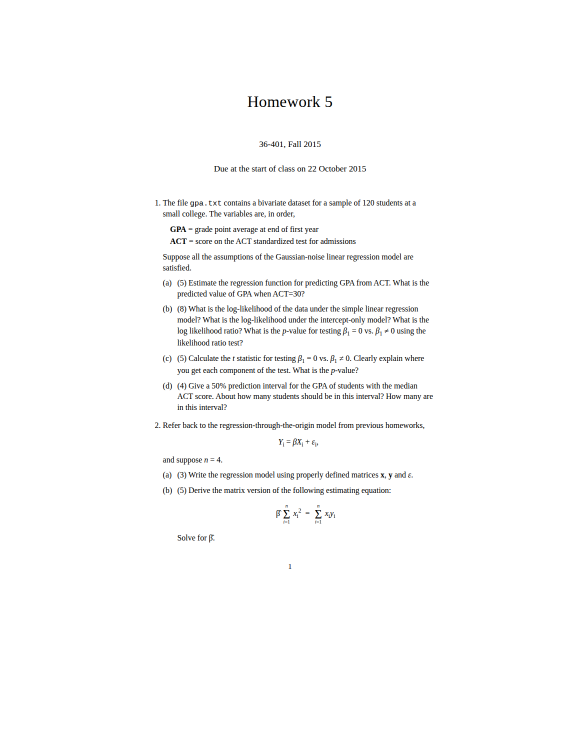Homework 5
36-401, Fall 2015
Due at the start of class on 22 October 2015
The file gpa.txt contains a bivariate dataset for a sample of 120 students at a small college. The variables are, in order,
GPA = grade point average at end of first year
ACT = score on the ACT standardized test for admissions
Suppose all the assumptions of the Gaussian-noise linear regression model are satisfied.
(5) Estimate the regression function for predicting GPA from ACT. What is the predicted value of GPA when ACT=30?
(8) What is the log-likelihood of the data under the simple linear regression model? What is the log-likelihood under the intercept-only model? What is the log likelihood ratio? What is the p-value for testing β 1 = 0 vs. β 1 ≠ 0 using the likelihood ratio test?
(5) Calculate the t statistic for testing β 1 = 0 vs. β 1 ≠ 0. Clearly explain where you get each component of the test. What is the p-value?
(4) Give a 50% prediction interval for the GPA of students with the median ACT score. About how many students should be in this interval? How many are in this interval?
Refer back to the regression-through-the-origin model from previous homeworks,
Yi = βX i + εi,
and suppose n = 4.
(3) Write the regression model using properly defined matrices x, y and ε.
(5) Derive the matrix version of the following estimating equation:
β̂ n Σ i=1 xi 2 = n Σ i=1 xiyi
Solve for β̂.
1